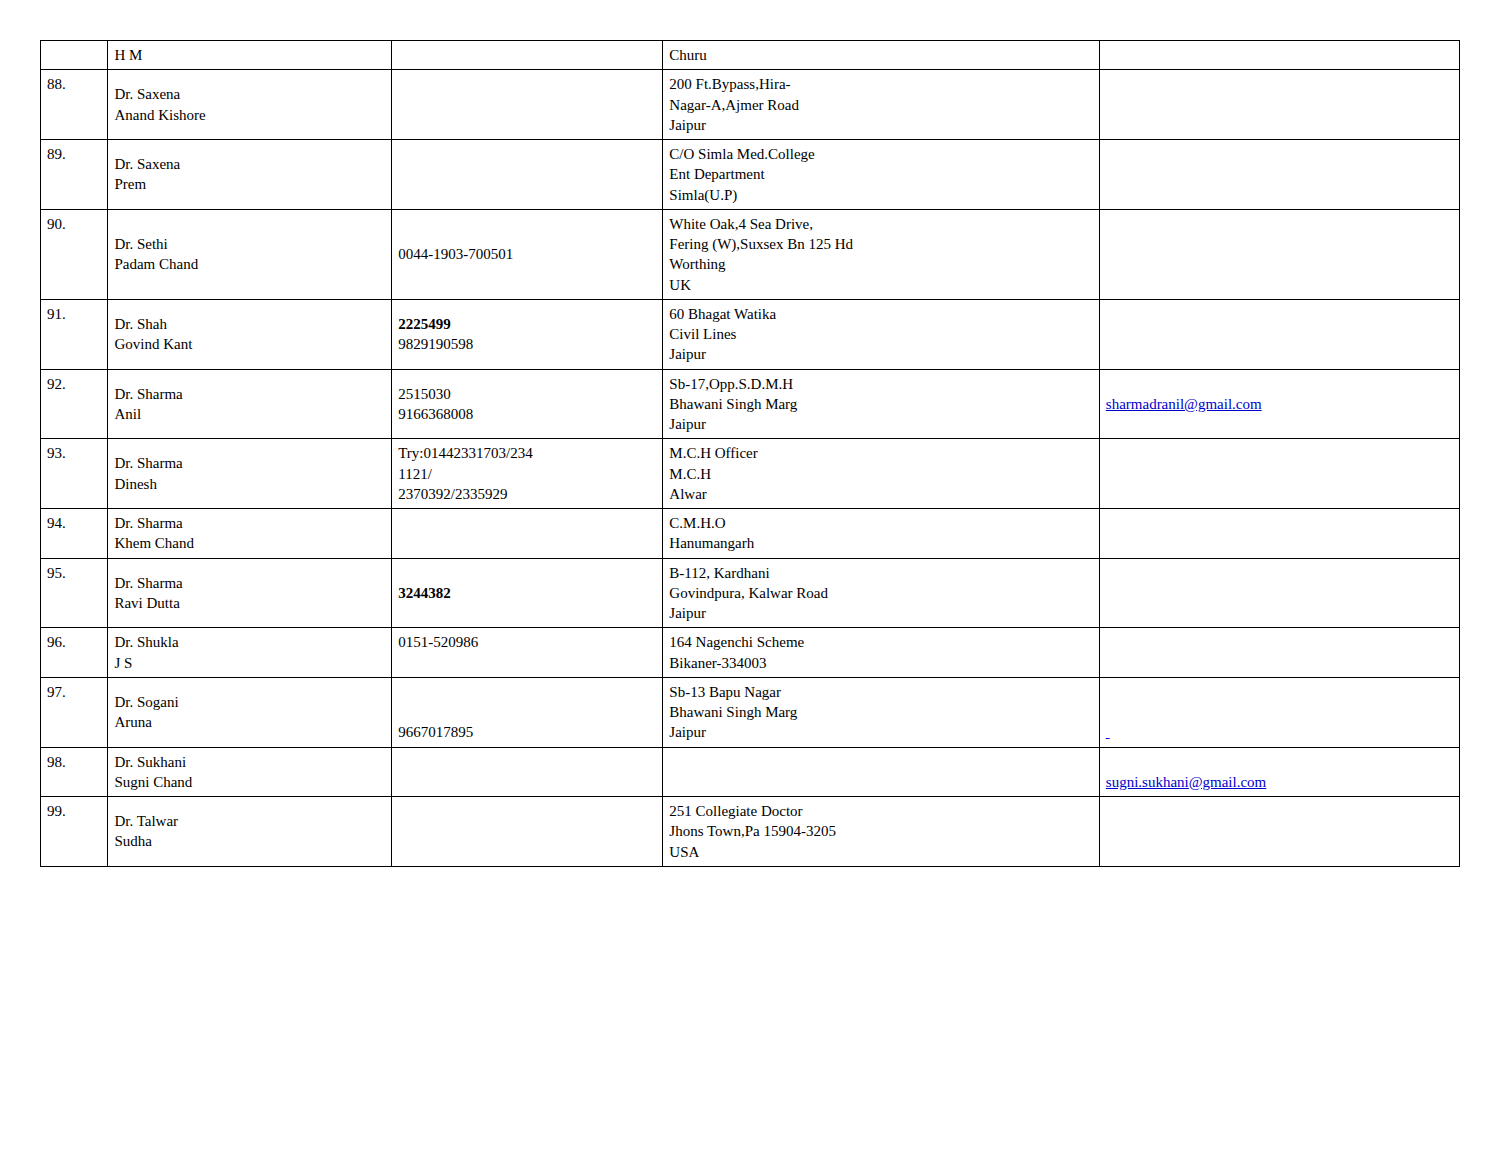| | H M | | Churu | |
| 88. | Dr. Saxena Anand Kishore | | 200 Ft.Bypass,Hira- Nagar-A,Ajmer Road Jaipur | |
| 89. | Dr. Saxena Prem | | C/O Simla Med.College Ent Department Simla(U.P) | |
| 90. | Dr. Sethi Padam Chand | 0044-1903-700501 | White Oak,4 Sea Drive, Fering (W),Suxsex Bn 125 Hd Worthing UK | |
| 91. | Dr. Shah Govind Kant | 2225499 9829190598 | 60 Bhagat Watika Civil Lines Jaipur | |
| 92. | Dr. Sharma Anil | 2515030 9166368008 | Sb-17,Opp.S.D.M.H Bhawani Singh Marg Jaipur | sharmadranil@gmail.com |
| 93. | Dr. Sharma Dinesh | Try:01442331703/234 1121/ 2370392/2335929 | M.C.H Officer M.C.H Alwar | |
| 94. | Dr. Sharma Khem Chand | | C.M.H.O Hanumangarh | |
| 95. | Dr. Sharma Ravi Dutta | 3244382 | B-112, Kardhani Govindpura, Kalwar Road Jaipur | |
| 96. | Dr. Shukla J S | 0151-520986 | 164 Nagenchi Scheme Bikaner-334003 | |
| 97. | Dr. Sogani Aruna | 9667017895 | Sb-13 Bapu Nagar Bhawani Singh Marg Jaipur | |
| 98. | Dr. Sukhani Sugni Chand | | | sugni.sukhani@gmail.com |
| 99. | Dr. Talwar Sudha | | 251 Collegiate Doctor Jhons Town,Pa 15904-3205 USA | |